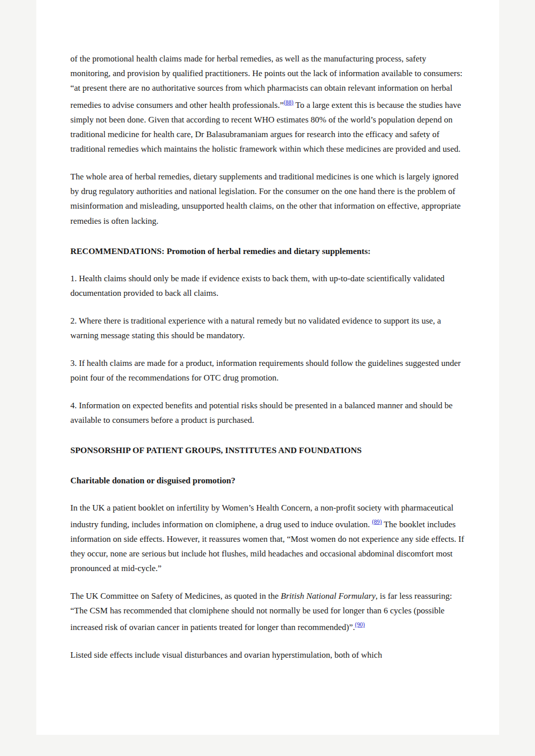of the promotional health claims made for herbal remedies, as well as the manufacturing process, safety monitoring, and provision by qualified practitioners. He points out the lack of information available to consumers: “at present there are no authoritative sources from which pharmacists can obtain relevant information on herbal remedies to advise consumers and other health professionals.”(88) To a large extent this is because the studies have simply not been done. Given that according to recent WHO estimates 80% of the world’s population depend on traditional medicine for health care, Dr Balasubramaniam argues for research into the efficacy and safety of traditional remedies which maintains the holistic framework within which these medicines are provided and used.
The whole area of herbal remedies, dietary supplements and traditional medicines is one which is largely ignored by drug regulatory authorities and national legislation. For the consumer on the one hand there is the problem of misinformation and misleading, unsupported health claims, on the other that information on effective, appropriate remedies is often lacking.
RECOMMENDATIONS: Promotion of herbal remedies and dietary supplements:
1. Health claims should only be made if evidence exists to back them, with up-to-date scientifically validated documentation provided to back all claims.
2. Where there is traditional experience with a natural remedy but no validated evidence to support its use, a warning message stating this should be mandatory.
3. If health claims are made for a product, information requirements should follow the guidelines suggested under point four of the recommendations for OTC drug promotion.
4. Information on expected benefits and potential risks should be presented in a balanced manner and should be available to consumers before a product is purchased.
SPONSORSHIP OF PATIENT GROUPS, INSTITUTES AND FOUNDATIONS
Charitable donation or disguised promotion?
In the UK a patient booklet on infertility by Women’s Health Concern, a non-profit society with pharmaceutical industry funding, includes information on clomiphene, a drug used to induce ovulation. (89) The booklet includes information on side effects. However, it reassures women that, “Most women do not experience any side effects. If they occur, none are serious but include hot flushes, mild headaches and occasional abdominal discomfort most pronounced at mid-cycle.”
The UK Committee on Safety of Medicines, as quoted in the British National Formulary, is far less reassuring: “The CSM has recommended that clomiphene should not normally be used for longer than 6 cycles (possible increased risk of ovarian cancer in patients treated for longer than recommended)”.(90)
Listed side effects include visual disturbances and ovarian hyperstimulation, both of which